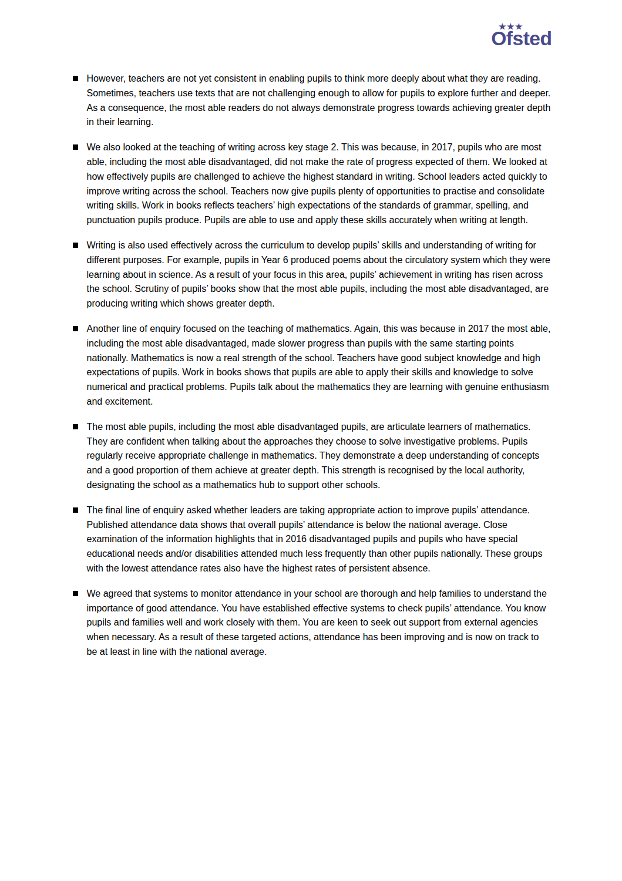★★★Ofsted
However, teachers are not yet consistent in enabling pupils to think more deeply about what they are reading. Sometimes, teachers use texts that are not challenging enough to allow for pupils to explore further and deeper. As a consequence, the most able readers do not always demonstrate progress towards achieving greater depth in their learning.
We also looked at the teaching of writing across key stage 2. This was because, in 2017, pupils who are most able, including the most able disadvantaged, did not make the rate of progress expected of them. We looked at how effectively pupils are challenged to achieve the highest standard in writing. School leaders acted quickly to improve writing across the school. Teachers now give pupils plenty of opportunities to practise and consolidate writing skills. Work in books reflects teachers’ high expectations of the standards of grammar, spelling, and punctuation pupils produce. Pupils are able to use and apply these skills accurately when writing at length.
Writing is also used effectively across the curriculum to develop pupils’ skills and understanding of writing for different purposes. For example, pupils in Year 6 produced poems about the circulatory system which they were learning about in science. As a result of your focus in this area, pupils’ achievement in writing has risen across the school. Scrutiny of pupils’ books show that the most able pupils, including the most able disadvantaged, are producing writing which shows greater depth.
Another line of enquiry focused on the teaching of mathematics. Again, this was because in 2017 the most able, including the most able disadvantaged, made slower progress than pupils with the same starting points nationally. Mathematics is now a real strength of the school. Teachers have good subject knowledge and high expectations of pupils. Work in books shows that pupils are able to apply their skills and knowledge to solve numerical and practical problems. Pupils talk about the mathematics they are learning with genuine enthusiasm and excitement.
The most able pupils, including the most able disadvantaged pupils, are articulate learners of mathematics. They are confident when talking about the approaches they choose to solve investigative problems. Pupils regularly receive appropriate challenge in mathematics. They demonstrate a deep understanding of concepts and a good proportion of them achieve at greater depth. This strength is recognised by the local authority, designating the school as a mathematics hub to support other schools.
The final line of enquiry asked whether leaders are taking appropriate action to improve pupils’ attendance. Published attendance data shows that overall pupils’ attendance is below the national average. Close examination of the information highlights that in 2016 disadvantaged pupils and pupils who have special educational needs and/or disabilities attended much less frequently than other pupils nationally. These groups with the lowest attendance rates also have the highest rates of persistent absence.
We agreed that systems to monitor attendance in your school are thorough and help families to understand the importance of good attendance. You have established effective systems to check pupils’ attendance. You know pupils and families well and work closely with them. You are keen to seek out support from external agencies when necessary. As a result of these targeted actions, attendance has been improving and is now on track to be at least in line with the national average.